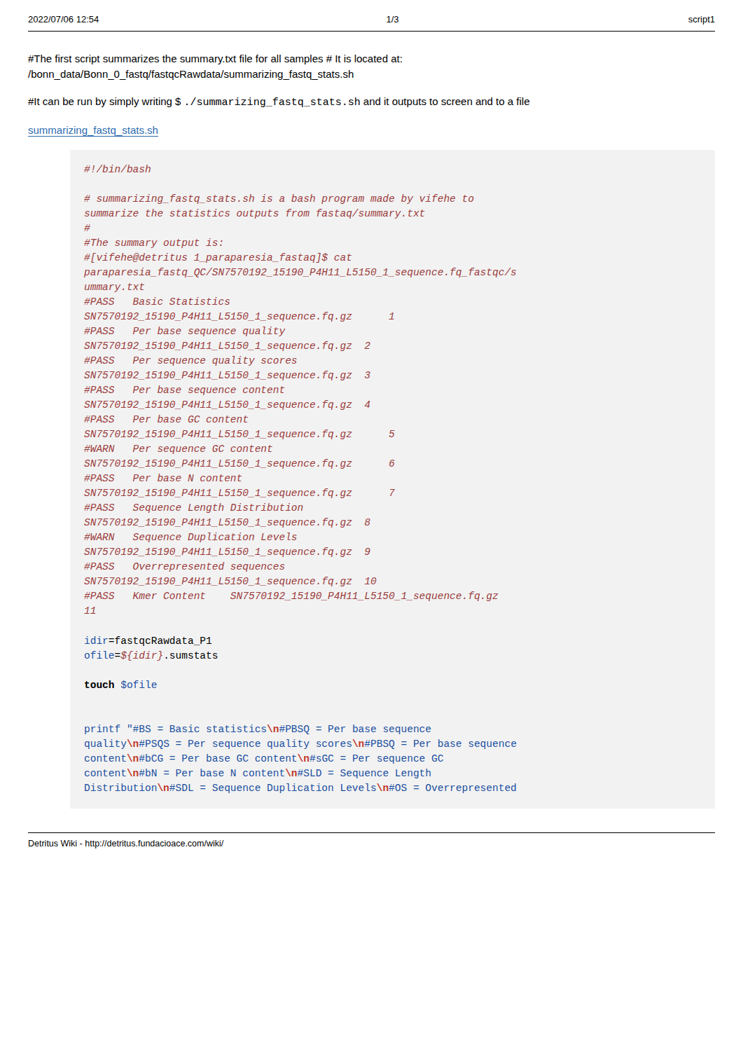2022/07/06 12:54
1/3
script1
#The first script summarizes the summary.txt file for all samples # It is located at: /bonn_data/Bonn_0_fastq/fastqcRawdata/summarizing_fastq_stats.sh
#It can be run by simply writing $ ./summarizing_fastq_stats.sh and it outputs to screen and to a file
summarizing_fastq_stats.sh
#!/bin/bash

# summarizing_fastq_stats.sh is a bash program made by vifehe to
summarize the statistics outputs from fastaq/summary.txt
#
#The summary output is:
#[vifehe@detritus 1_paraparesia_fastaq]$ cat
paraparesia_fastq_QC/SN7570192_15190_P4H11_L5150_1_sequence.fq_fastqc/s
ummary.txt
#PASS   Basic Statistics
SN7570192_15190_P4H11_L5150_1_sequence.fq.gz      1
#PASS   Per base sequence quality
SN7570192_15190_P4H11_L5150_1_sequence.fq.gz  2
#PASS   Per sequence quality scores
SN7570192_15190_P4H11_L5150_1_sequence.fq.gz  3
#PASS   Per base sequence content
SN7570192_15190_P4H11_L5150_1_sequence.fq.gz  4
#PASS   Per base GC content
SN7570192_15190_P4H11_L5150_1_sequence.fq.gz      5
#WARN   Per sequence GC content
SN7570192_15190_P4H11_L5150_1_sequence.fq.gz      6
#PASS   Per base N content
SN7570192_15190_P4H11_L5150_1_sequence.fq.gz      7
#PASS   Sequence Length Distribution
SN7570192_15190_P4H11_L5150_1_sequence.fq.gz  8
#WARN   Sequence Duplication Levels
SN7570192_15190_P4H11_L5150_1_sequence.fq.gz  9
#PASS   Overrepresented sequences
SN7570192_15190_P4H11_L5150_1_sequence.fq.gz  10
#PASS   Kmer Content    SN7570192_15190_P4H11_L5150_1_sequence.fq.gz
11

idir=fastqcRawdata_P1
ofile=${idir}.sumstats

touch $ofile


printf "#BS = Basic statistics\n#PBSQ = Per base sequence
quality\n#PSQS = Per sequence quality scores\n#PBSQ = Per base sequence
content\n#bCG = Per base GC content\n#sGC = Per sequence GC
content\n#bN = Per base N content\n#SLD = Sequence Length
Distribution\n#SDL = Sequence Duplication Levels\n#OS = Overrepresented
Detritus Wiki - http://detritus.fundacioace.com/wiki/